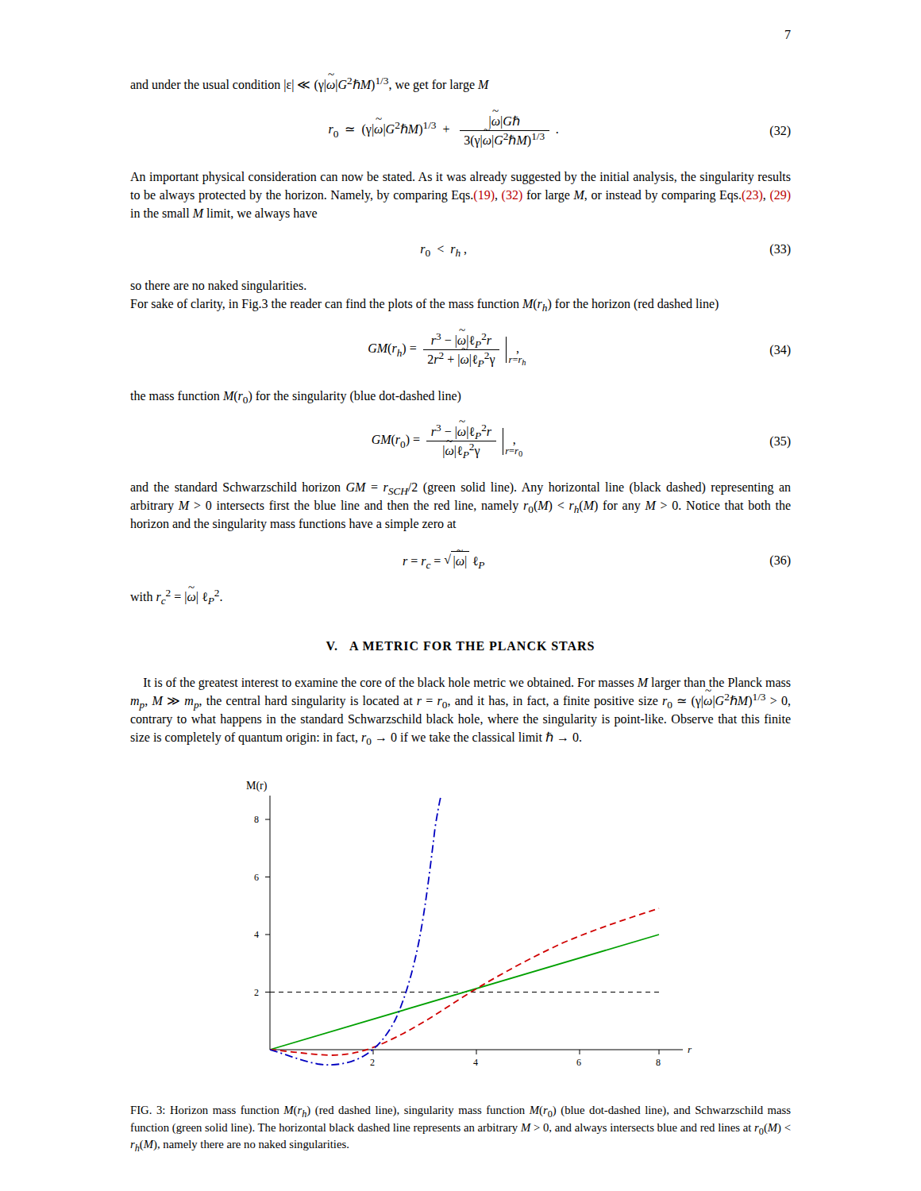7
and under the usual condition |ε| ≪ (γ|ω|G2ℏM)1/3, we get for large M
r0 ≃ (γ|ω|G2ℏM)1/3 + |ω|Gℏ 3(γ|ω|G2ℏM)1/3 .
(32)
An important physical consideration can now be stated. As it was already suggested by the initial analysis, the singularity results to be always protected by the horizon. Namely, by comparing Eqs.(19), (32) for large M, or instead by comparing Eqs.(23), (29) in the small M limit, we always have
r0 < rh ,
(33)
so there are no naked singularities.
For sake of clarity, in Fig.3 the reader can find the plots of the mass function M(rh) for the horizon (red dashed line)
GM(rh) = r3 − |ω|ℓP2r 2r2 + |ω|ℓP2γ r=rh ,
(34)
the mass function M(r0) for the singularity (blue dot-dashed line)
GM(r0) = r3 − |ω|ℓP2r |ω|ℓP2γ r=r0 ,
(35)
and the standard Schwarzschild horizon GM = rSCH/2 (green solid line). Any horizontal line (black dashed) representing an arbitrary M > 0 intersects first the blue line and then the red line, namely r0(M) < rh(M) for any M > 0. Notice that both the horizon and the singularity mass functions have a simple zero at
r = rc = |ω| ℓP
(36)
with rc2 = |ω| ℓP2.
V. A METRIC FOR THE PLANCK STARS
It is of the greatest interest to examine the core of the black hole metric we obtained. For masses M larger than the Planck mass mp, M ≫ mp, the central hard singularity is located at r = r0, and it has, in fact, a finite positive size r0 ≃ (γ|ω|G2ℏM)1/3 > 0, contrary to what happens in the standard Schwarzschild black hole, where the singularity is point-like. Observe that this finite size is completely of quantum origin: in fact, r0 → 0 if we take the classical limit ℏ → 0.
M(r) r scale: y=350 at 0 ; y=60 at 8 => 36.25 px per unit 2 4 6 8 2 4 6 8
FIG. 3: Horizon mass function M(rh) (red dashed line), singularity mass function M(r0) (blue dot-dashed line), and Schwarzschild mass function (green solid line). The horizontal black dashed line represents an arbitrary M > 0, and always intersects blue and red lines at r0(M) < rh(M), namely there are no naked singularities.